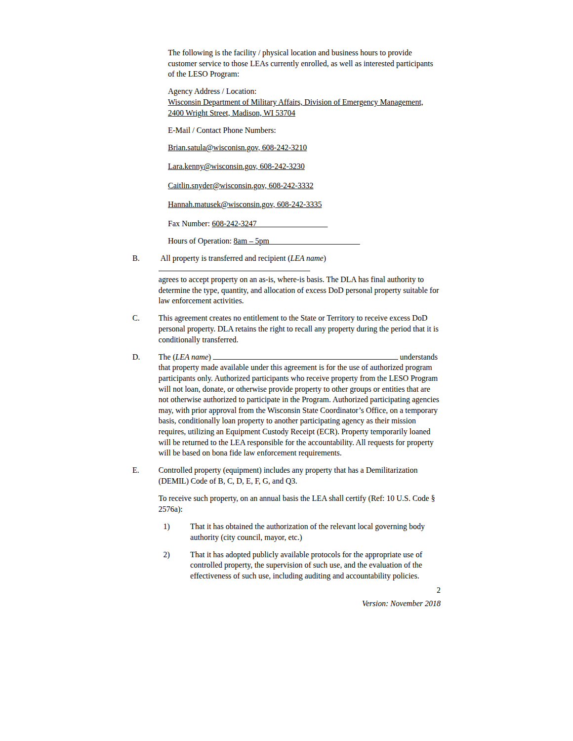The following is the facility / physical location and business hours to provide customer service to those LEAs currently enrolled, as well as interested participants of the LESO Program:
Agency Address / Location:
Wisconsin Department of Military Affairs, Division of Emergency Management, 2400 Wright Street, Madison, WI 53704
E-Mail / Contact Phone Numbers:
Brian.satula@wisconisn.gov, 608-242-3210
Lara.kenny@wisconsin.gov, 608-242-3230
Caitlin.snyder@wisconsin.gov, 608-242-3332
Hannah.matusek@wisconsin.gov, 608-242-3335
Fax Number: 608-242-3247
Hours of Operation: 8am – 5pm
| B. | All property is transferred and recipient ( LEA name ) agrees to accept property on an as-is, where-is basis. The DLA has final authority to determine the type, quantity, and allocation of excess DoD personal property suitable for law enforcement activities. |
| C. | This agreement creates no entitlement to the State or Territory to receive excess DoD personal property. DLA retains the right to recall any property during the period that it is conditionally transferred. |
| D. | The ( LEA name ) understands that property made available under this agreement is for the use of authorized program participants only. Authorized participants who receive property from the LESO Program will not loan, donate, or otherwise provide property to other groups or entities that are not otherwise authorized to participate in the Program. Authorized participating agencies may, with prior approval from the Wisconsin State Coordinator’s Office, on a temporary basis, conditionally loan property to another participating agency as their mission requires, utilizing an Equipment Custody Receipt (ECR). Property temporarily loaned will be returned to the LEA responsible for the accountability. All requests for property will be based on bona fide law enforcement requirements. |
| E. | Controlled property (equipment) includes any property that has a Demilitarization (DEMIL) Code of B, C, D, E, F, G, and Q3. To receive such property, on an annual basis the LEA shall certify (Ref: 10 U.S. Code § 2576a): That it has obtained the authorization of the relevant local governing body authority (city council, mayor, etc.) That it has adopted publicly available protocols for the appropriate use of controlled property, the supervision of such use, and the evaluation of the effectiveness of such use, including auditing and accountability policies. |
2
Version: November 2018